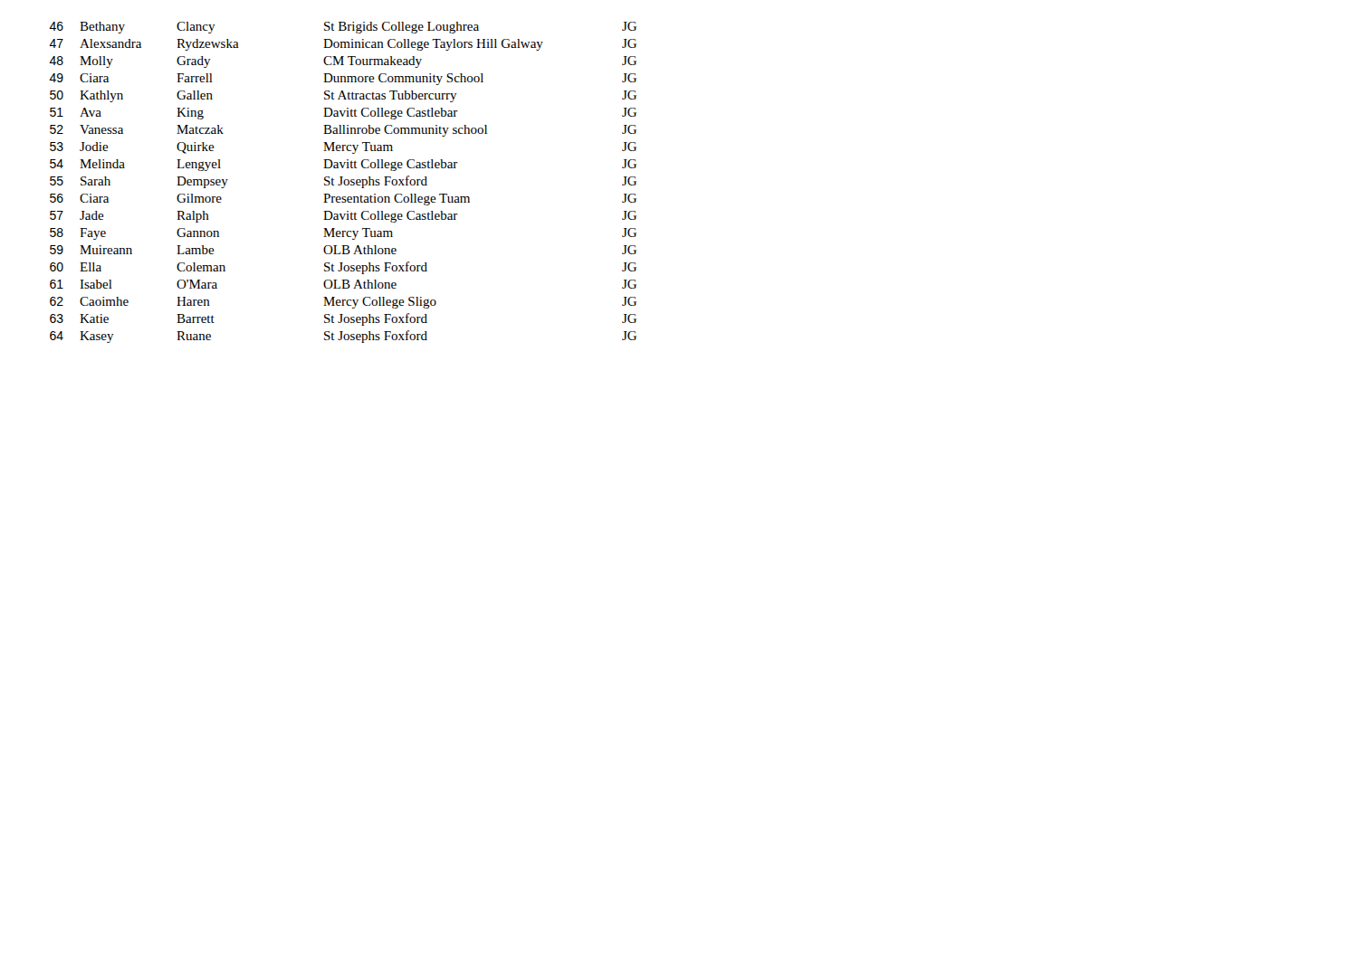| 46 | Bethany | Clancy | St Brigids College Loughrea | JG |
| 47 | Alexsandra | Rydzewska | Dominican College Taylors Hill Galway | JG |
| 48 | Molly | Grady | CM Tourmakeady | JG |
| 49 | Ciara | Farrell | Dunmore Community School | JG |
| 50 | Kathlyn | Gallen | St Attractas Tubbercurry | JG |
| 51 | Ava | King | Davitt College Castlebar | JG |
| 52 | Vanessa | Matczak | Ballinrobe Community school | JG |
| 53 | Jodie | Quirke | Mercy Tuam | JG |
| 54 | Melinda | Lengyel | Davitt College Castlebar | JG |
| 55 | Sarah | Dempsey | St Josephs Foxford | JG |
| 56 | Ciara | Gilmore | Presentation College Tuam | JG |
| 57 | Jade | Ralph | Davitt College Castlebar | JG |
| 58 | Faye | Gannon | Mercy Tuam | JG |
| 59 | Muireann | Lambe | OLB Athlone | JG |
| 60 | Ella | Coleman | St Josephs Foxford | JG |
| 61 | Isabel | O'Mara | OLB Athlone | JG |
| 62 | Caoimhe | Haren | Mercy College Sligo | JG |
| 63 | Katie | Barrett | St Josephs Foxford | JG |
| 64 | Kasey | Ruane | St Josephs Foxford | JG |